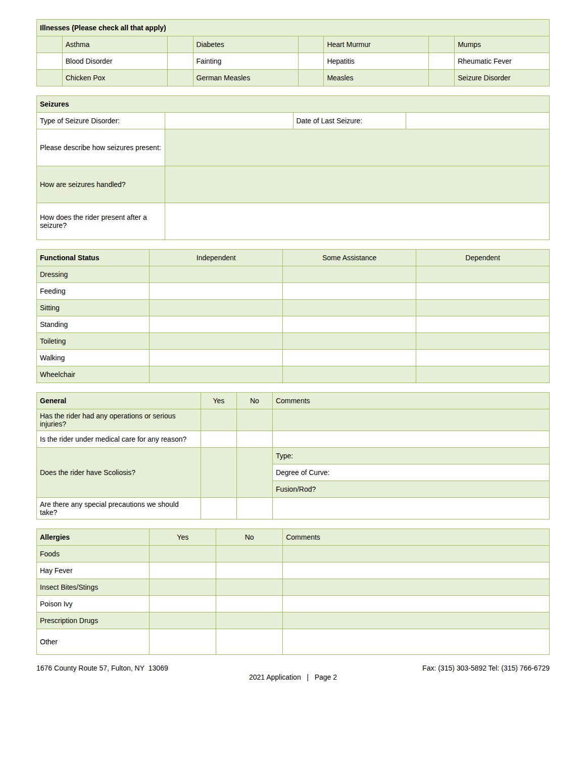| Illnesses (Please check all that apply) |
| | Asthma | | Diabetes | | Heart Murmur | | Mumps |
| | Blood Disorder | | Fainting | | Hepatitis | | Rheumatic Fever |
| | Chicken Pox | | German Measles | | Measles | | Seizure Disorder |
| Seizures |
| Type of Seizure Disorder: | | Date of Last Seizure: | |
| Please describe how seizures present: | |
| How are seizures handled? | |
| How does the rider present after a seizure? | |
| Functional Status | Independent | Some Assistance | Dependent |
| Dressing | | | |
| Feeding | | | |
| Sitting | | | |
| Standing | | | |
| Toileting | | | |
| Walking | | | |
| Wheelchair | | | |
| General | Yes | No | Comments |
| Has the rider had any operations or serious injuries? | | | |
| Is the rider under medical care for any reason? | | | |
| Does the rider have Scoliosis? | | | Type: |
| Degree of Curve: |
| Fusion/Rod? |
| Are there any special precautions we should take? | | | |
| Allergies | Yes | No | Comments |
| Foods | | | |
| Hay Fever | | | |
| Insect Bites/Stings | | | |
| Poison Ivy | | | |
| Prescription Drugs | | | |
| Other | | | |
1676 County Route 57, Fulton, NY 13069 Fax: (315) 303-5892 Tel: (315) 766-6729
2021 Application | Page 2